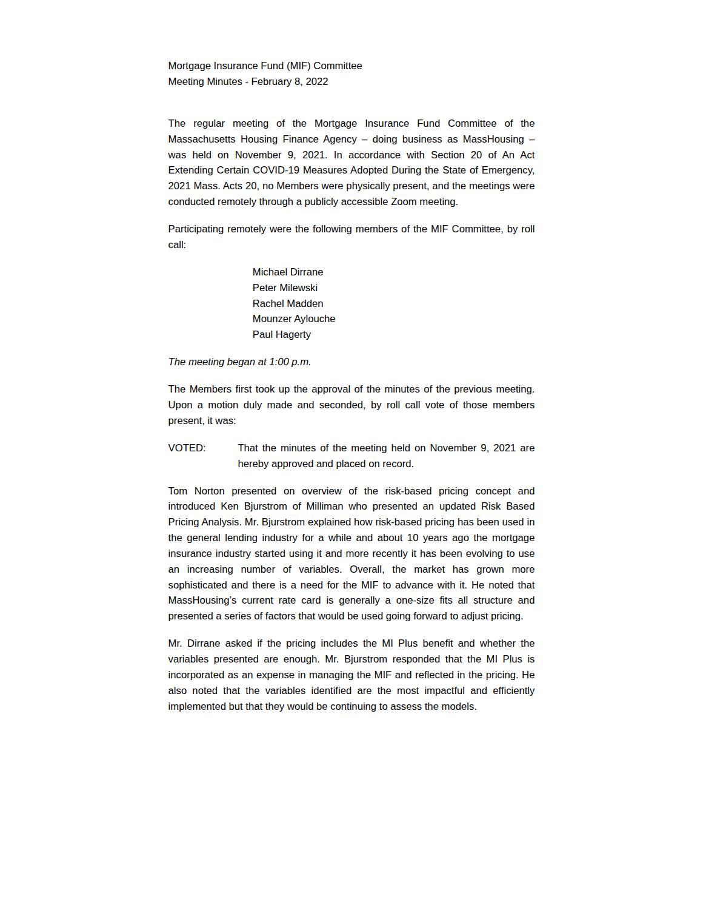Mortgage Insurance Fund (MIF) Committee
Meeting Minutes - February 8, 2022
The regular meeting of the Mortgage Insurance Fund Committee of the Massachusetts Housing Finance Agency – doing business as MassHousing – was held on November 9, 2021. In accordance with Section 20 of An Act Extending Certain COVID-19 Measures Adopted During the State of Emergency, 2021 Mass. Acts 20, no Members were physically present, and the meetings were conducted remotely through a publicly accessible Zoom meeting.
Participating remotely were the following members of the MIF Committee, by roll call:
Michael Dirrane
Peter Milewski
Rachel Madden
Mounzer Aylouche
Paul Hagerty
The meeting began at 1:00 p.m.
The Members first took up the approval of the minutes of the previous meeting. Upon a motion duly made and seconded, by roll call vote of those members present, it was:
VOTED:
That the minutes of the meeting held on November 9, 2021 are hereby approved and placed on record.
Tom Norton presented on overview of the risk-based pricing concept and introduced Ken Bjurstrom of Milliman who presented an updated Risk Based Pricing Analysis. Mr. Bjurstrom explained how risk-based pricing has been used in the general lending industry for a while and about 10 years ago the mortgage insurance industry started using it and more recently it has been evolving to use an increasing number of variables. Overall, the market has grown more sophisticated and there is a need for the MIF to advance with it. He noted that MassHousing’s current rate card is generally a one-size fits all structure and presented a series of factors that would be used going forward to adjust pricing.
Mr. Dirrane asked if the pricing includes the MI Plus benefit and whether the variables presented are enough. Mr. Bjurstrom responded that the MI Plus is incorporated as an expense in managing the MIF and reflected in the pricing. He also noted that the variables identified are the most impactful and efficiently implemented but that they would be continuing to assess the models.